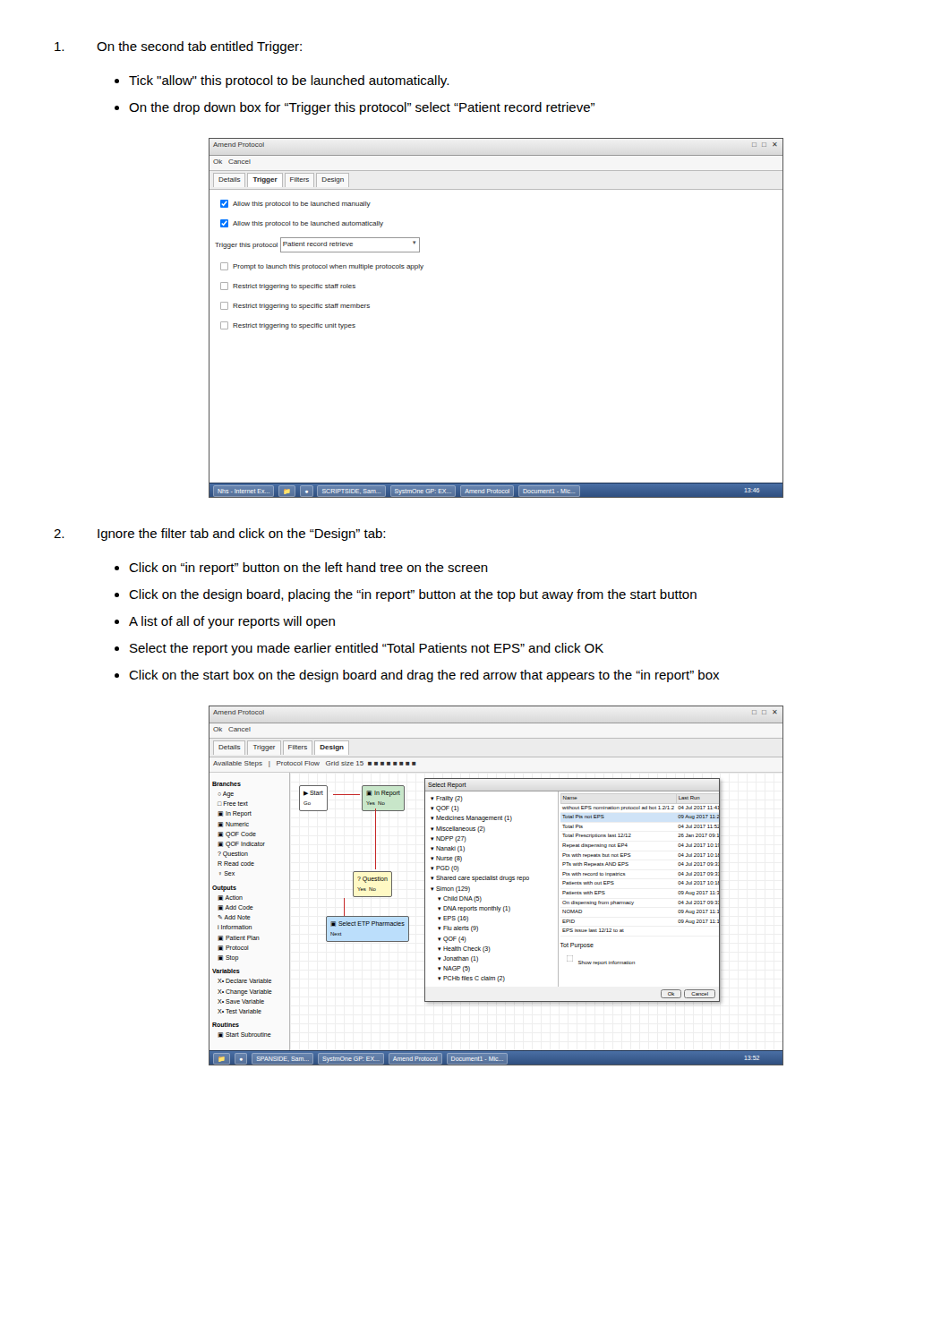On the second tab entitled Trigger:
Tick "allow" this protocol to be launched automatically.
On the drop down box for “Trigger this protocol” select “Patient record retrieve”
Amend Protocol □ □ ✕
Ok Cancel
Details Trigger Filters Design
Allow this protocol to be launched manually Allow this protocol to be launched automatically
Trigger this protocol Patient record retrieve
Prompt to launch this protocol when multiple protocols apply Restrict triggering to specific staff roles Restrict triggering to specific staff members Restrict triggering to specific unit types
Nhs - Internet Ex... 📁 ● SCRIPTSIDE, Sam... SystmOne GP: EX... Amend Protocol Document1 - Mic... 13:46
10/08/2017
Ignore the filter tab and click on the “Design” tab:
Click on “in report” button on the left hand tree on the screen
Click on the design board, placing the “in report” button at the top but away from the start button
A list of all of your reports will open
Select the report you made earlier entitled “Total Patients not EPS” and click OK
Click on the start box on the design board and drag the red arrow that appears to the “in report” box
Amend Protocol □ □ ✕
Ok Cancel
Details Trigger Filters Design
Available Steps | Protocol Flow Grid size 15 ■ ■ ■ ■ ■ ■ ■ ■
Branches
○ Age
□ Free text
▣ In Report
▣ Numeric
▣ QOF Code
▣ QOF Indicator
? Question
R Read code
♀ Sex
Outputs
▣ Action
▣ Add Code
✎ Add Note
i Information
▣ Patient Plan
▣ Protocol
▣ Stop
Variables
X• Declare Variable
X• Change Variable
X• Save Variable
X• Test Variable
Routines
▣ Start Subroutine
▶ Start
Go
▣ In Report
Yes No
? Question
Yes No
▣ Select ETP Pharmacies
Next
Select Report
▾ Frailty (2)
▾ QOF (1)
▾ Medicines Management (1)
▾ Miscellaneous (2)
▾ NDPP (27)
▾ Nanaki (1)
▾ Nurse (8)
▾ PGD (0)
▾ Shared care specialist drugs repo
▾ Simon (129)
▾ Child DNA (5)
▾ DNA reports monthly (1)
▾ EPS (16)
▾ Flu alerts (9)
▾ QOF (4)
▾ Health Check (3)
▾ Jonathan (1)
▾ NAGP (5)
▾ PCHb files C claim (2)
▾ PSA (1)
▾ Registers (4)
▾ Safeguard DNA (4)
▾ Sharon (2)
▾ Shingles (5)
▾ Sickle Cell (2)
stage 1 proposal CCG review -
▾ weekly flu checks (12)
▾ Local Reports (382)
▾ Anders List (6941)
▾ Anders List Review (1)
▾ AUC Patients for CCG Review Grou
| Name | Last Run | Flags |
| --- | --- | --- |
| without EPS nomination protocol ad bot 1.2/1.2 | 04 Jul 2017 11:41 | |
| Total Pts not EPS | 09 Aug 2017 11:21 | |
| Total Pts | 04 Jul 2017 11:52 | |
| Total Prescriptions last 12/12 | 26 Jan 2017 09:19 | |
| Repeat dispensing not EP4 | 04 Jul 2017 10:19 | |
| Pts with repeats but not EPS | 04 Jul 2017 10:18 | |
| PTs with Repeats AND EPS | 04 Jul 2017 09:31 | |
| Pts with record to inpatrics | 04 Jul 2017 09:31 | |
| Patients with out EPS | 04 Jul 2017 10:18 | |
| Patients with EPS | 09 Aug 2017 11:31 | |
| On dispensing from pharmacy | 04 Jul 2017 09:31 | |
| NOMAD | 09 Aug 2017 11:17 | |
| EPID | 09 Aug 2017 11:17 | |
| EPS issue last 12/12 to at | | |
Tot Purpose
Show report information
OkCancel
📁 ● SPANSIDE, Sam... SystmOne GP: EX... Amend Protocol Document1 - Mic... 13:52
10/08/2017